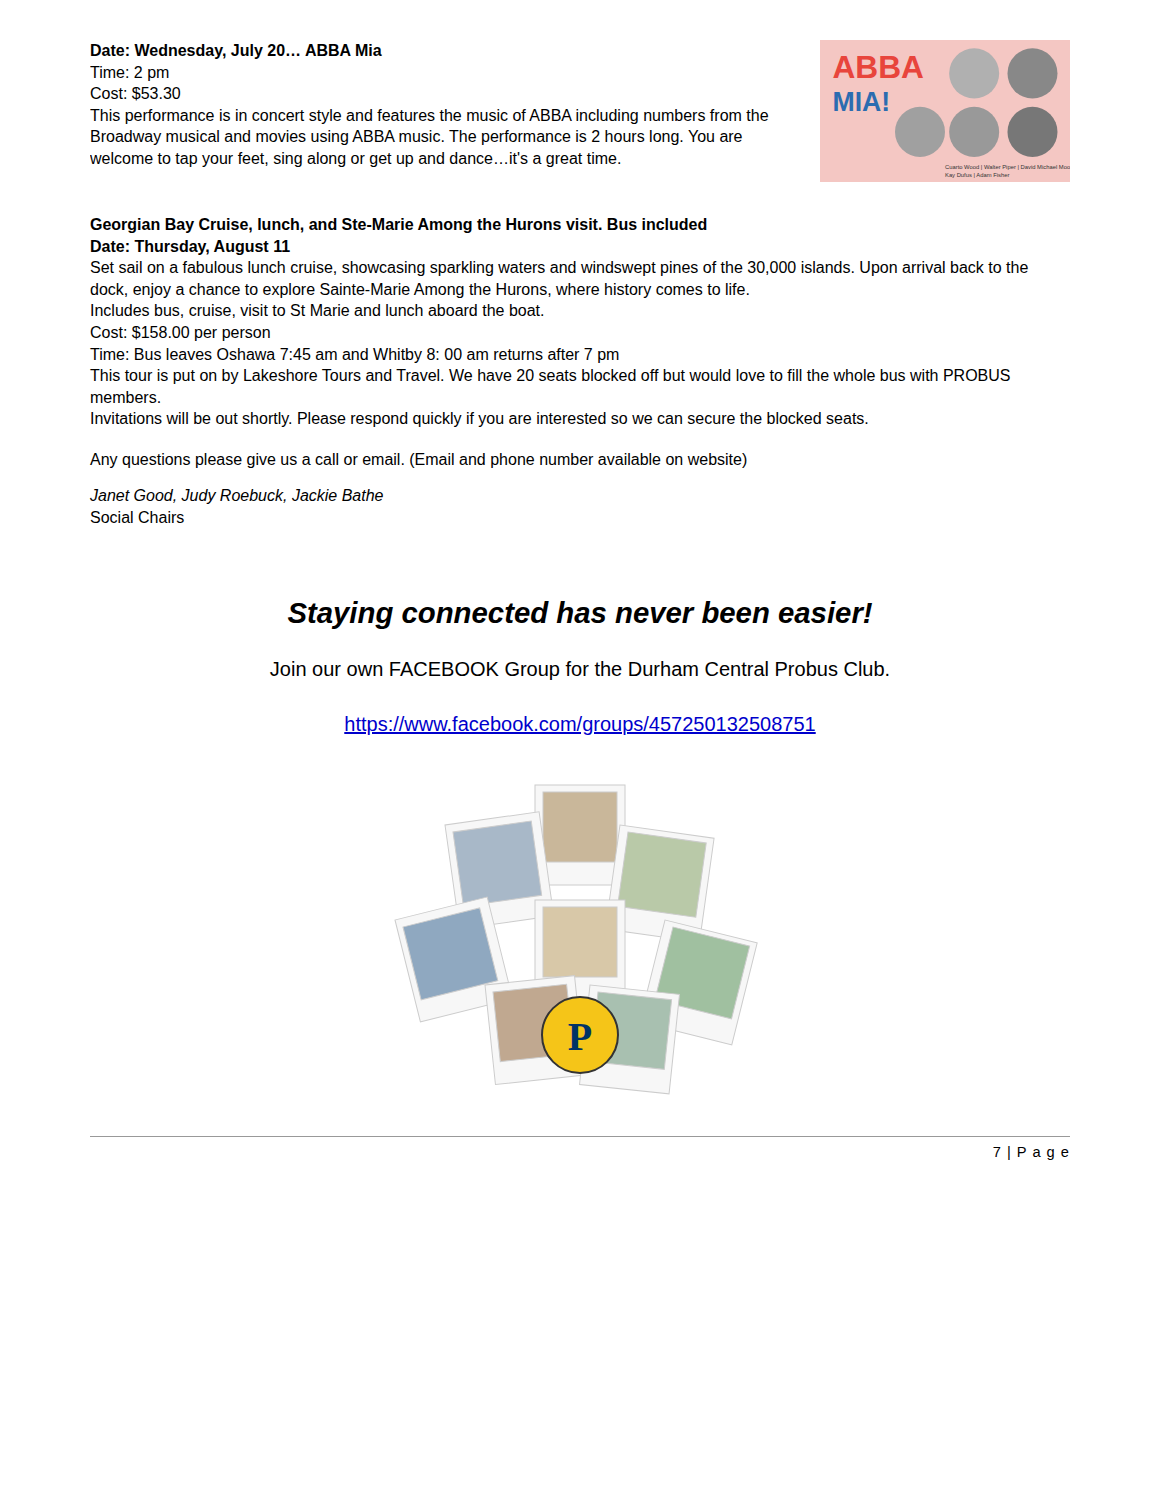Date: Wednesday, July 20… ABBA Mia
Time: 2 pm
Cost: $53.30
This performance is in concert style and features the music of ABBA including numbers from the Broadway musical and movies using ABBA music. The performance is 2 hours long. You are welcome to tap your feet, sing along or get up and dance…it's a great time.
Georgian Bay Cruise, lunch, and Ste-Marie Among the Hurons visit. Bus included
Date: Thursday, August 11
Set sail on a fabulous lunch cruise, showcasing sparkling waters and windswept pines of the 30,000 islands. Upon arrival back to the dock, enjoy a chance to explore Sainte-Marie Among the Hurons, where history comes to life.
Includes bus, cruise, visit to St Marie and lunch aboard the boat.
Cost: $158.00 per person
Time: Bus leaves Oshawa 7:45 am and Whitby 8: 00 am returns after 7 pm
This tour is put on by Lakeshore Tours and Travel. We have 20 seats blocked off but would love to fill the whole bus with PROBUS members.
Invitations will be out shortly. Please respond quickly if you are interested so we can secure the blocked seats.
Any questions please give us a call or email. (Email and phone number available on website)
Janet Good, Judy Roebuck, Jackie Bathe
Social Chairs
Staying connected has never been easier!
Join our own FACEBOOK Group for the Durham Central Probus Club.
https://www.facebook.com/groups/457250132508751
7 | P a g e